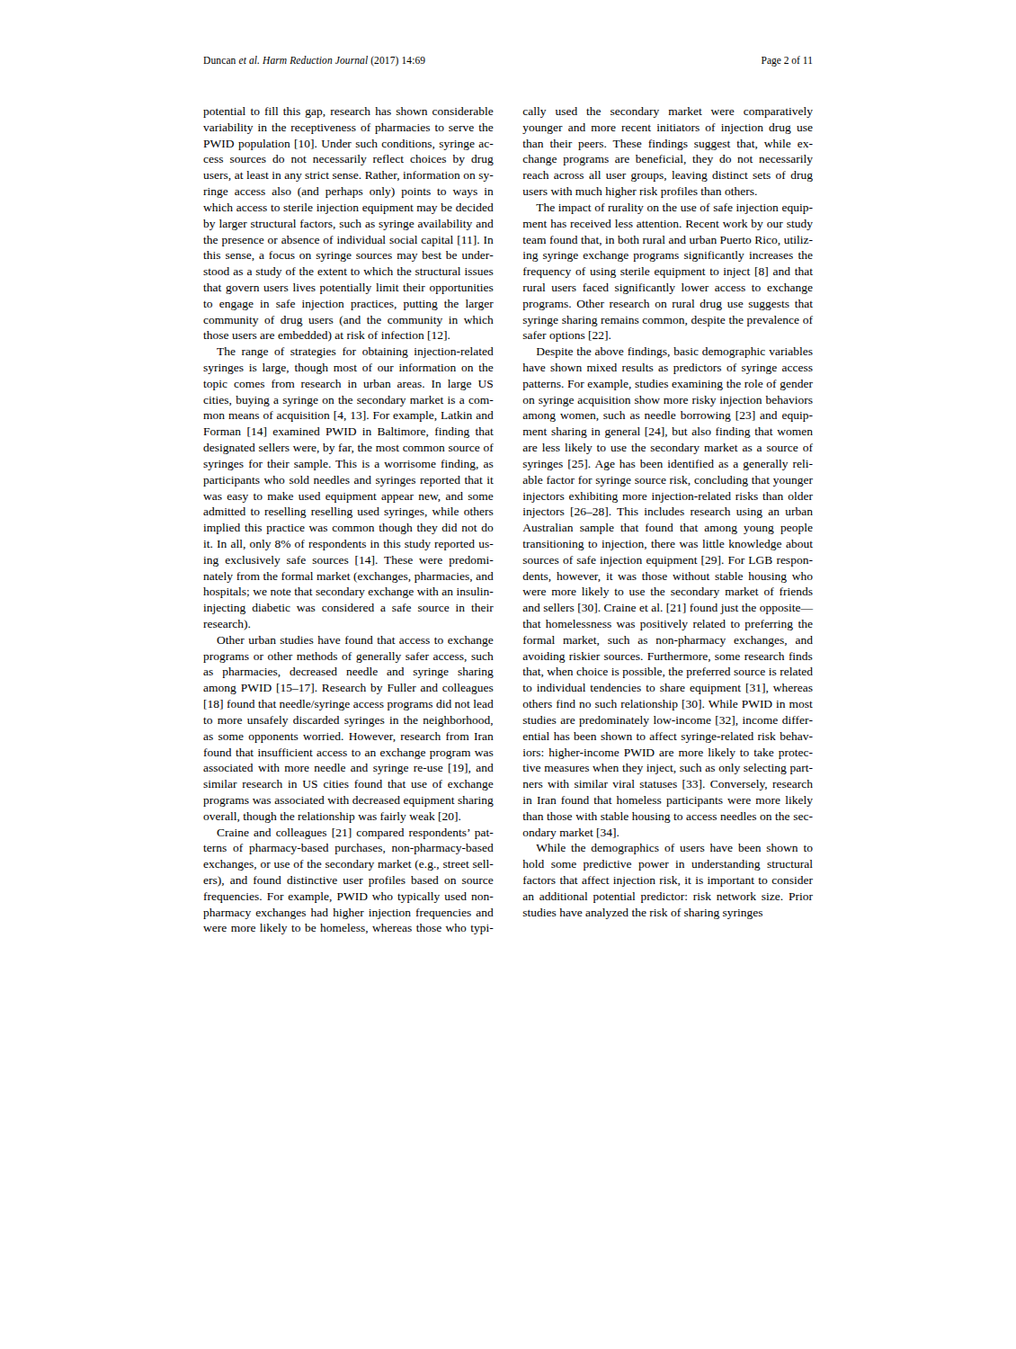Duncan et al. Harm Reduction Journal (2017) 14:69
Page 2 of 11
potential to fill this gap, research has shown considerable variability in the receptiveness of pharmacies to serve the PWID population [10]. Under such conditions, syringe access sources do not necessarily reflect choices by drug users, at least in any strict sense. Rather, information on syringe access also (and perhaps only) points to ways in which access to sterile injection equipment may be decided by larger structural factors, such as syringe availability and the presence or absence of individual social capital [11]. In this sense, a focus on syringe sources may best be understood as a study of the extent to which the structural issues that govern users lives potentially limit their opportunities to engage in safe injection practices, putting the larger community of drug users (and the community in which those users are embedded) at risk of infection [12].
The range of strategies for obtaining injection-related syringes is large, though most of our information on the topic comes from research in urban areas. In large US cities, buying a syringe on the secondary market is a common means of acquisition [4, 13]. For example, Latkin and Forman [14] examined PWID in Baltimore, finding that designated sellers were, by far, the most common source of syringes for their sample. This is a worrisome finding, as participants who sold needles and syringes reported that it was easy to make used equipment appear new, and some admitted to reselling reselling used syringes, while others implied this practice was common though they did not do it. In all, only 8% of respondents in this study reported using exclusively safe sources [14]. These were predominately from the formal market (exchanges, pharmacies, and hospitals; we note that secondary exchange with an insulin-injecting diabetic was considered a safe source in their research).
Other urban studies have found that access to exchange programs or other methods of generally safer access, such as pharmacies, decreased needle and syringe sharing among PWID [15–17]. Research by Fuller and colleagues [18] found that needle/syringe access programs did not lead to more unsafely discarded syringes in the neighborhood, as some opponents worried. However, research from Iran found that insufficient access to an exchange program was associated with more needle and syringe re-use [19], and similar research in US cities found that use of exchange programs was associated with decreased equipment sharing overall, though the relationship was fairly weak [20].
Craine and colleagues [21] compared respondents’ patterns of pharmacy-based purchases, non-pharmacy-based exchanges, or use of the secondary market (e.g., street sellers), and found distinctive user profiles based on source frequencies. For example, PWID who typically used non-pharmacy exchanges had higher injection frequencies and were more likely to be homeless, whereas those who typically used the secondary market were comparatively younger and more recent initiators of injection drug use than their peers. These findings suggest that, while exchange programs are beneficial, they do not necessarily reach across all user groups, leaving distinct sets of drug users with much higher risk profiles than others.
The impact of rurality on the use of safe injection equipment has received less attention. Recent work by our study team found that, in both rural and urban Puerto Rico, utilizing syringe exchange programs significantly increases the frequency of using sterile equipment to inject [8] and that rural users faced significantly lower access to exchange programs. Other research on rural drug use suggests that syringe sharing remains common, despite the prevalence of safer options [22].
Despite the above findings, basic demographic variables have shown mixed results as predictors of syringe access patterns. For example, studies examining the role of gender on syringe acquisition show more risky injection behaviors among women, such as needle borrowing [23] and equipment sharing in general [24], but also finding that women are less likely to use the secondary market as a source of syringes [25]. Age has been identified as a generally reliable factor for syringe source risk, concluding that younger injectors exhibiting more injection-related risks than older injectors [26–28]. This includes research using an urban Australian sample that found that among young people transitioning to injection, there was little knowledge about sources of safe injection equipment [29]. For LGB respondents, however, it was those without stable housing who were more likely to use the secondary market of friends and sellers [30]. Craine et al. [21] found just the opposite—that homelessness was positively related to preferring the formal market, such as non-pharmacy exchanges, and avoiding riskier sources. Furthermore, some research finds that, when choice is possible, the preferred source is related to individual tendencies to share equipment [31], whereas others find no such relationship [30]. While PWID in most studies are predominately low-income [32], income differential has been shown to affect syringe-related risk behaviors: higher-income PWID are more likely to take protective measures when they inject, such as only selecting partners with similar viral statuses [33]. Conversely, research in Iran found that homeless participants were more likely than those with stable housing to access needles on the secondary market [34].
While the demographics of users have been shown to hold some predictive power in understanding structural factors that affect injection risk, it is important to consider an additional potential predictor: risk network size. Prior studies have analyzed the risk of sharing syringes